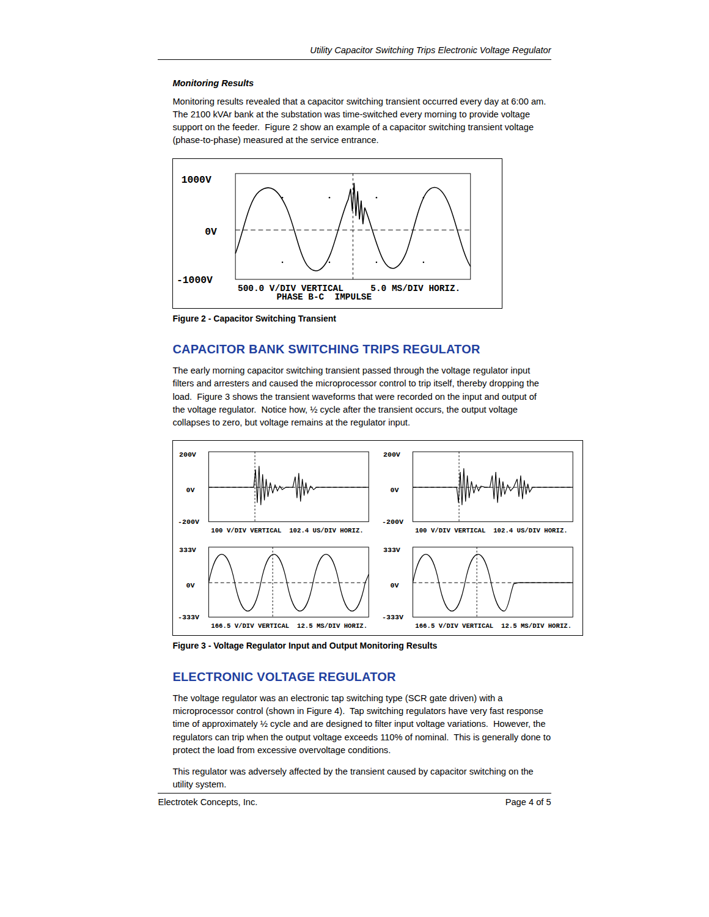Utility Capacitor Switching Trips Electronic Voltage Regulator
Monitoring Results
Monitoring results revealed that a capacitor switching transient occurred every day at 6:00 am. The 2100 kVAr bank at the substation was time-switched every morning to provide voltage support on the feeder. Figure 2 show an example of a capacitor switching transient voltage (phase-to-phase) measured at the service entrance.
1000V 0V -1000V 500.0 V/DIV VERTICAL 5.0 MS/DIV HORIZ. PHASE B-C IMPULSE
Figure 2 - Capacitor Switching Transient
Capacitor Bank Switching Trips Regulator
The early morning capacitor switching transient passed through the voltage regulator input filters and arresters and caused the microprocessor control to trip itself, thereby dropping the load. Figure 3 shows the transient waveforms that were recorded on the input and output of the voltage regulator. Notice how, ½ cycle after the transient occurs, the output voltage collapses to zero, but voltage remains at the regulator input.
200V 0V -200V 100 V/DIV VERTICAL 102.4 US/DIV HORIZ. 200V 0V -200V 100 V/DIV VERTICAL 102.4 US/DIV HORIZ. 333V 0V -333V 166.5 V/DIV VERTICAL 12.5 MS/DIV HORIZ. 333V 0V -333V 166.5 V/DIV VERTICAL 12.5 MS/DIV HORIZ.
Figure 3 - Voltage Regulator Input and Output Monitoring Results
Electronic Voltage Regulator
The voltage regulator was an electronic tap switching type (SCR gate driven) with a microprocessor control (shown in Figure 4). Tap switching regulators have very fast response time of approximately ½ cycle and are designed to filter input voltage variations. However, the regulators can trip when the output voltage exceeds 110% of nominal. This is generally done to protect the load from excessive overvoltage conditions.
This regulator was adversely affected by the transient caused by capacitor switching on the utility system.
Electrotek Concepts, Inc. Page 4 of 5